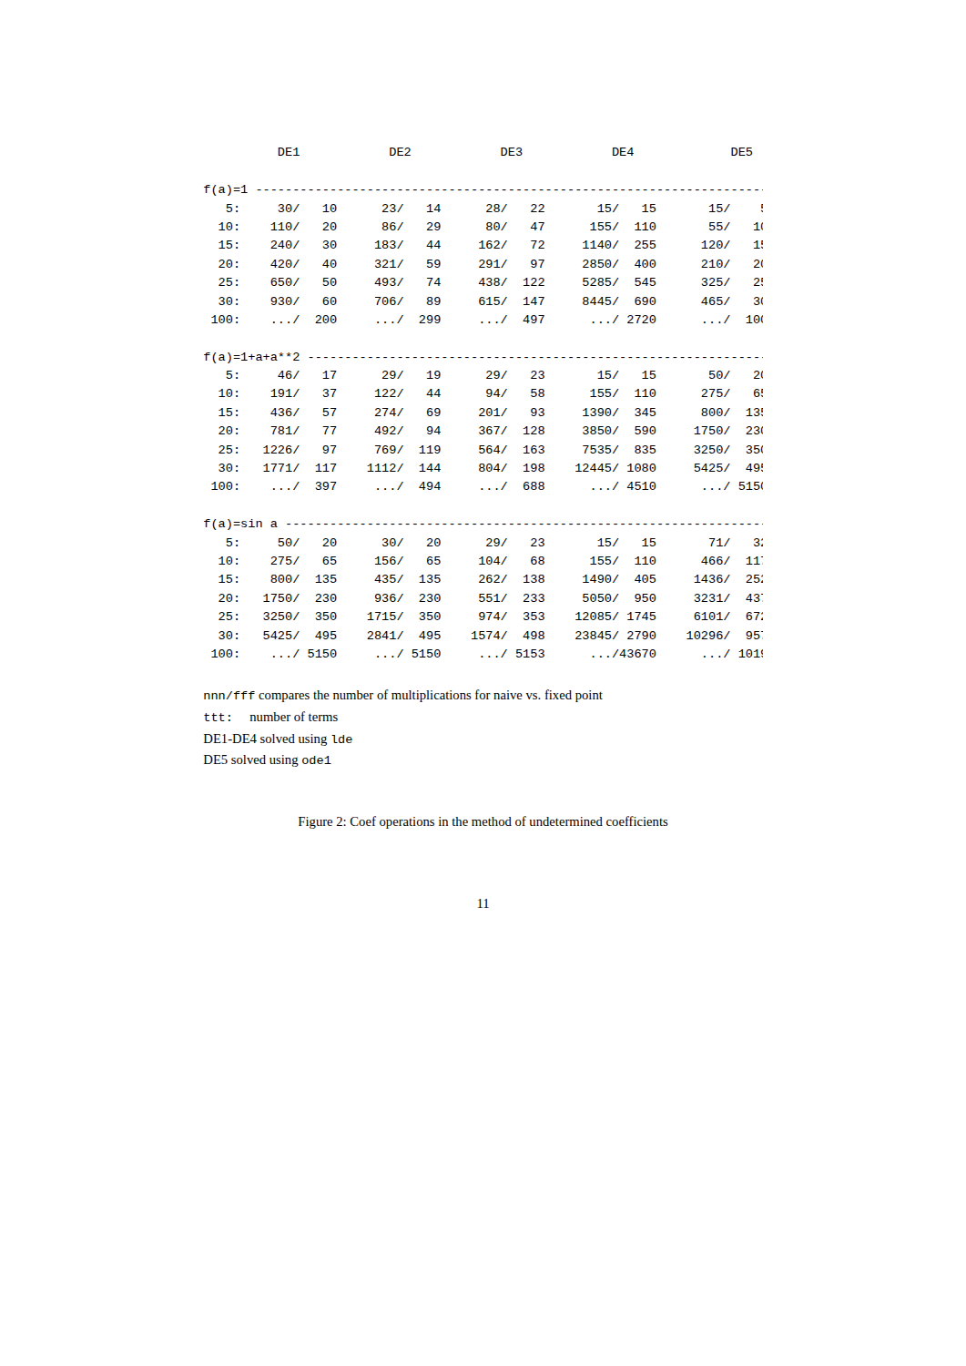DE1 DE2 DE3 DE4 DE5 f(a)=1 ------------------------------------------------------------------------ 5: 30/ 10 23/ 14 28/ 22 15/ 15 15/ 5 10: 110/ 20 86/ 29 80/ 47 155/ 110 55/ 10 15: 240/ 30 183/ 44 162/ 72 1140/ 255 120/ 15 20: 420/ 40 321/ 59 291/ 97 2850/ 400 210/ 20 25: 650/ 50 493/ 74 438/ 122 5285/ 545 325/ 25 30: 930/ 60 706/ 89 615/ 147 8445/ 690 465/ 30 100: .../ 200 .../ 299 .../ 497 .../ 2720 .../ 100 f(a)=1+a+a**2 ----------------------------------------------------------------- 5: 46/ 17 29/ 19 29/ 23 15/ 15 50/ 20 10: 191/ 37 122/ 44 94/ 58 155/ 110 275/ 65 15: 436/ 57 274/ 69 201/ 93 1390/ 345 800/ 135 20: 781/ 77 492/ 94 367/ 128 3850/ 590 1750/ 230 25: 1226/ 97 769/ 119 564/ 163 7535/ 835 3250/ 350 30: 1771/ 117 1112/ 144 804/ 198 12445/ 1080 5425/ 495 100: .../ 397 .../ 494 .../ 688 .../ 4510 .../ 5150 f(a)=sin a -------------------------------------------------------------------- 5: 50/ 20 30/ 20 29/ 23 15/ 15 71/ 32 10: 275/ 65 156/ 65 104/ 68 155/ 110 466/ 117 15: 800/ 135 435/ 135 262/ 138 1490/ 405 1436/ 252 20: 1750/ 230 936/ 230 551/ 233 5050/ 950 3231/ 437 25: 3250/ 350 1715/ 350 974/ 353 12085/ 1745 6101/ 672 30: 5425/ 495 2841/ 495 1574/ 498 23845/ 2790 10296/ 957 100: .../ 5150 .../ 5150 .../ 5153 .../43670 .../ 10197
nnn/fff compares the number of multiplications for naive vs. fixed point
ttt: number of terms
DE1-DE4 solved using lde
DE5 solved using ode1
Figure 2: Coef operations in the method of undetermined coefficients
11